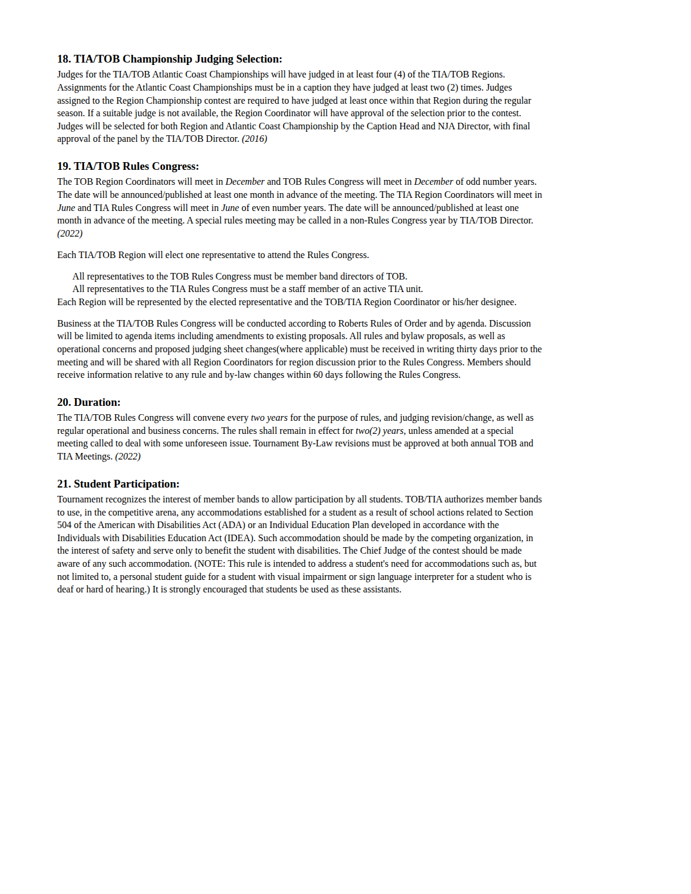18. TIA/TOB Championship Judging Selection:
Judges for the TIA/TOB Atlantic Coast Championships will have judged in at least four (4) of the TIA/TOB Regions. Assignments for the Atlantic Coast Championships must be in a caption they have judged at least two (2) times. Judges assigned to the Region Championship contest are required to have judged at least once within that Region during the regular season. If a suitable judge is not available, the Region Coordinator will have approval of the selection prior to the contest. Judges will be selected for both Region and Atlantic Coast Championship by the Caption Head and NJA Director, with final approval of the panel by the TIA/TOB Director. (2016)
19. TIA/TOB Rules Congress:
The TOB Region Coordinators will meet in December and TOB Rules Congress will meet in December of odd number years. The date will be announced/published at least one month in advance of the meeting. The TIA Region Coordinators will meet in June and TIA Rules Congress will meet in June of even number years. The date will be announced/published at least one month in advance of the meeting. A special rules meeting may be called in a non-Rules Congress year by TIA/TOB Director. (2022)
Each TIA/TOB Region will elect one representative to attend the Rules Congress.
All representatives to the TOB Rules Congress must be member band directors of TOB.
All representatives to the TIA Rules Congress must be a staff member of an active TIA unit.
Each Region will be represented by the elected representative and the TOB/TIA Region Coordinator or his/her designee.
Business at the TIA/TOB Rules Congress will be conducted according to Roberts Rules of Order and by agenda. Discussion will be limited to agenda items including amendments to existing proposals. All rules and bylaw proposals, as well as operational concerns and proposed judging sheet changes(where applicable) must be received in writing thirty days prior to the meeting and will be shared with all Region Coordinators for region discussion prior to the Rules Congress. Members should receive information relative to any rule and by-law changes within 60 days following the Rules Congress.
20. Duration:
The TIA/TOB Rules Congress will convene every two years for the purpose of rules, and judging revision/change, as well as regular operational and business concerns. The rules shall remain in effect for two(2) years, unless amended at a special meeting called to deal with some unforeseen issue. Tournament By-Law revisions must be approved at both annual TOB and TIA Meetings. (2022)
21. Student Participation:
Tournament recognizes the interest of member bands to allow participation by all students. TOB/TIA authorizes member bands to use, in the competitive arena, any accommodations established for a student as a result of school actions related to Section 504 of the American with Disabilities Act (ADA) or an Individual Education Plan developed in accordance with the Individuals with Disabilities Education Act (IDEA). Such accommodation should be made by the competing organization, in the interest of safety and serve only to benefit the student with disabilities. The Chief Judge of the contest should be made aware of any such accommodation. (NOTE: This rule is intended to address a student's need for accommodations such as, but not limited to, a personal student guide for a student with visual impairment or sign language interpreter for a student who is deaf or hard of hearing.) It is strongly encouraged that students be used as these assistants.